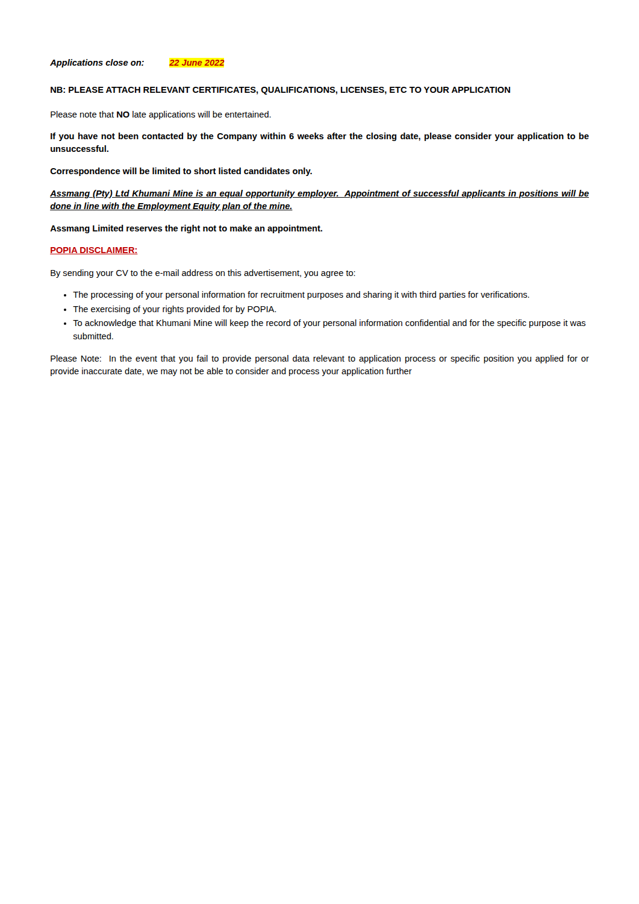Applications close on: 22 June 2022
NB: Please attach relevant certificates, qualifications, licenses, etc to your application
Please note that NO late applications will be entertained.
If you have not been contacted by the Company within 6 weeks after the closing date, please consider your application to be unsuccessful.
Correspondence will be limited to short listed candidates only.
Assmang (Pty) Ltd Khumani Mine is an equal opportunity employer. Appointment of successful applicants in positions will be done in line with the Employment Equity plan of the mine.
Assmang Limited reserves the right not to make an appointment.
POPIA DISCLAIMER:
By sending your CV to the e-mail address on this advertisement, you agree to:
The processing of your personal information for recruitment purposes and sharing it with third parties for verifications.
The exercising of your rights provided for by POPIA.
To acknowledge that Khumani Mine will keep the record of your personal information confidential and for the specific purpose it was submitted.
Please Note: In the event that you fail to provide personal data relevant to application process or specific position you applied for or provide inaccurate date, we may not be able to consider and process your application further